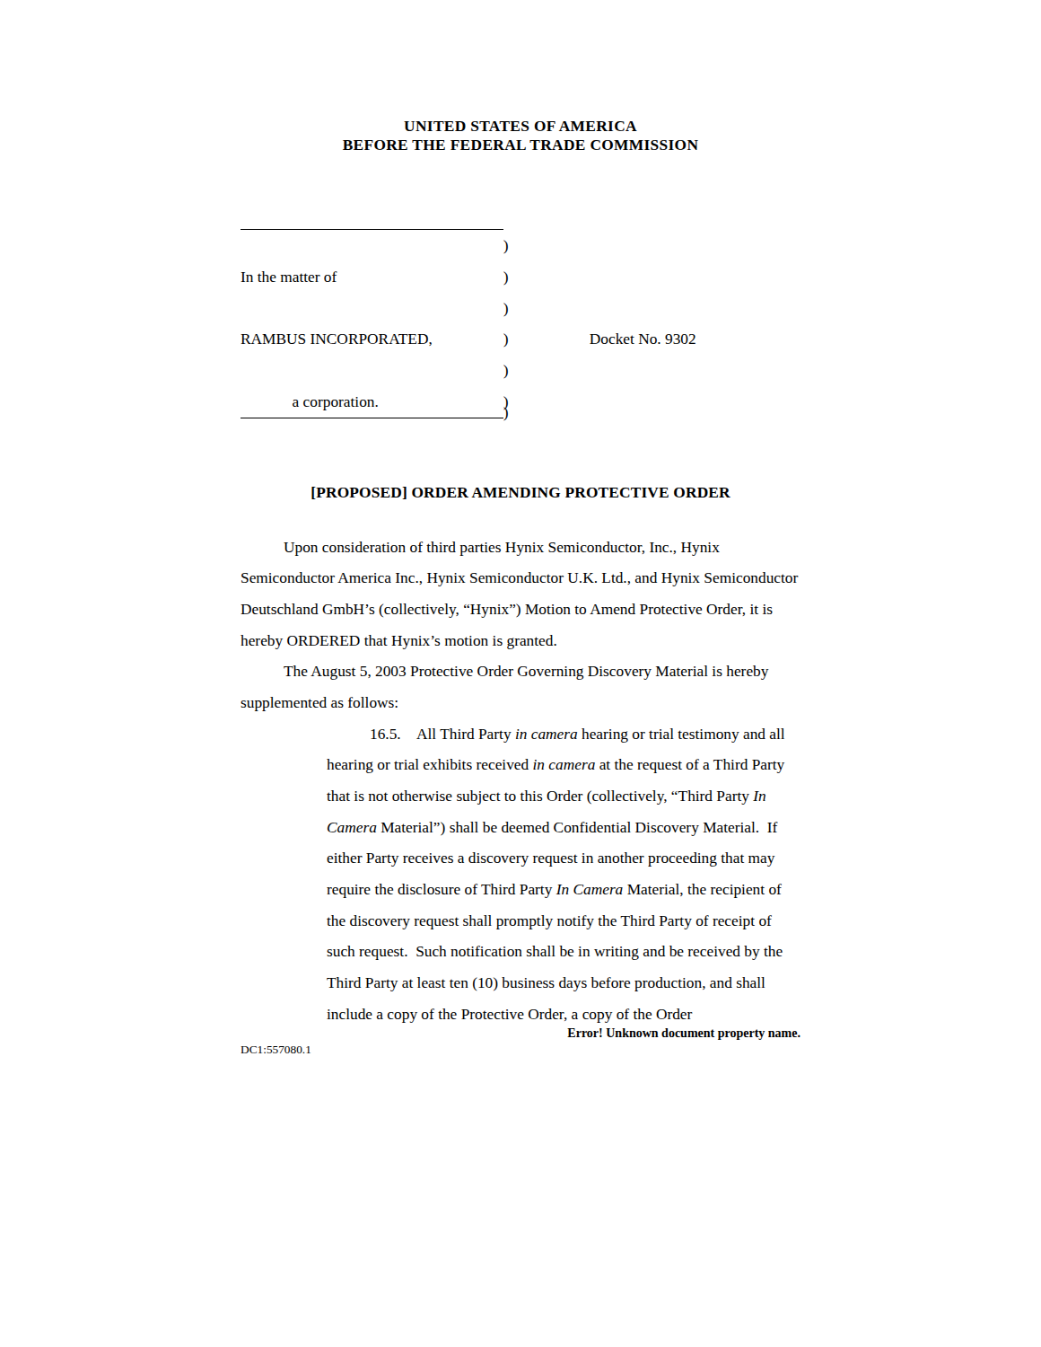UNITED STATES OF AMERICA
BEFORE THE FEDERAL TRADE COMMISSION
| | ) | |
| In the matter of | ) | |
| | ) | |
| RAMBUS INCORPORATED, | ) | Docket No. 9302 |
| | ) | |
| a corporation. | ) | |
)
[PROPOSED] ORDER AMENDING PROTECTIVE ORDER
Upon consideration of third parties Hynix Semiconductor, Inc., Hynix Semiconductor America Inc., Hynix Semiconductor U.K. Ltd., and Hynix Semiconductor Deutschland GmbH’s (collectively, “Hynix”) Motion to Amend Protective Order, it is hereby ORDERED that Hynix’s motion is granted.
The August 5, 2003 Protective Order Governing Discovery Material is hereby supplemented as follows:
16.5. All Third Party in camera hearing or trial testimony and all hearing or trial exhibits received in camera at the request of a Third Party that is not otherwise subject to this Order (collectively, “Third Party In Camera Material”) shall be deemed Confidential Discovery Material. If either Party receives a discovery request in another proceeding that may require the disclosure of Third Party In Camera Material, the recipient of the discovery request shall promptly notify the Third Party of receipt of such request. Such notification shall be in writing and be received by the Third Party at least ten (10) business days before production, and shall include a copy of the Protective Order, a copy of the Order
Error! Unknown document property name.
DC1:557080.1